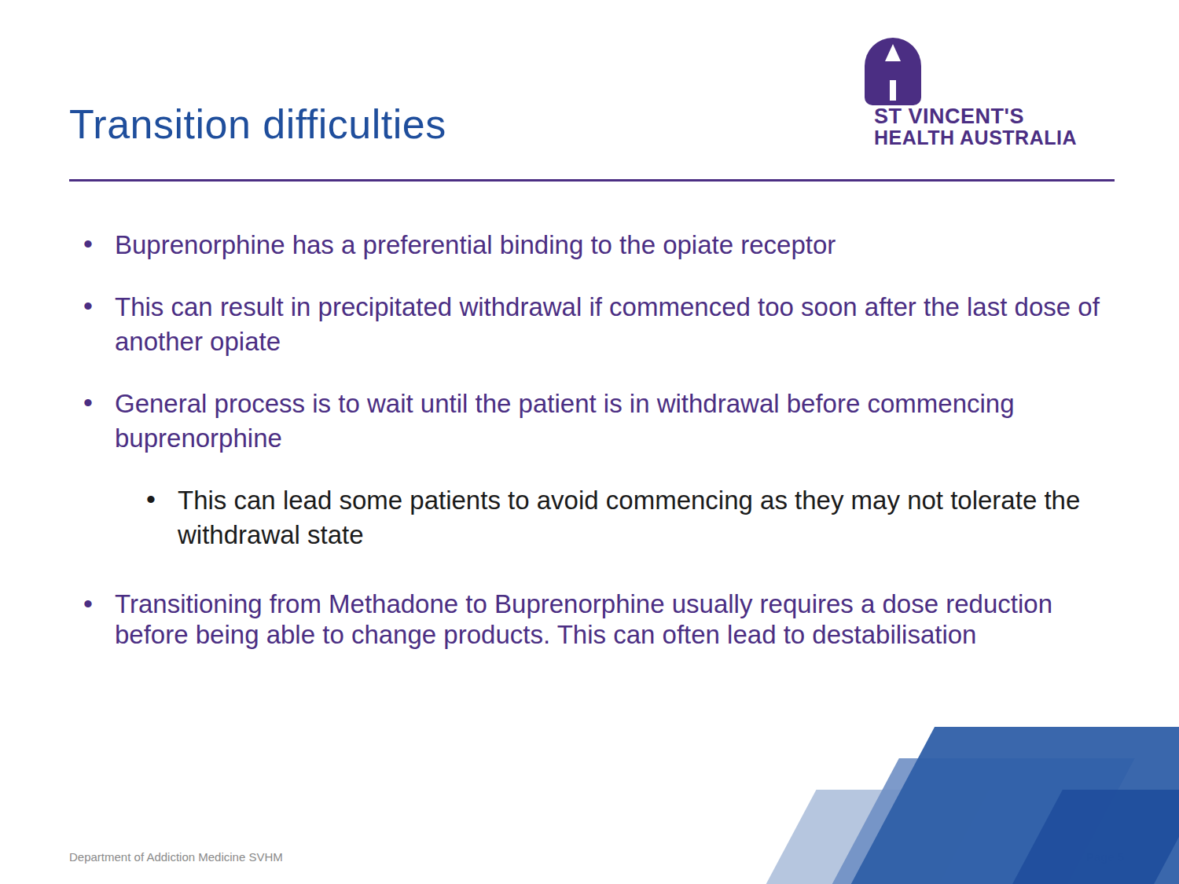ST VINCENT'S HEALTH AUSTRALIA
Transition difficulties
Buprenorphine has a preferential binding to the opiate receptor
This can result in precipitated withdrawal if commenced too soon after the last dose of another opiate
General process is to wait until the patient is in withdrawal before commencing buprenorphine
This can lead some patients to avoid commencing as they may not tolerate the withdrawal state
Transitioning from Methadone to Buprenorphine usually requires a dose reduction before being able to change products. This can often lead to destabilisation
Department of Addiction Medicine SVHM
2019
Page 5